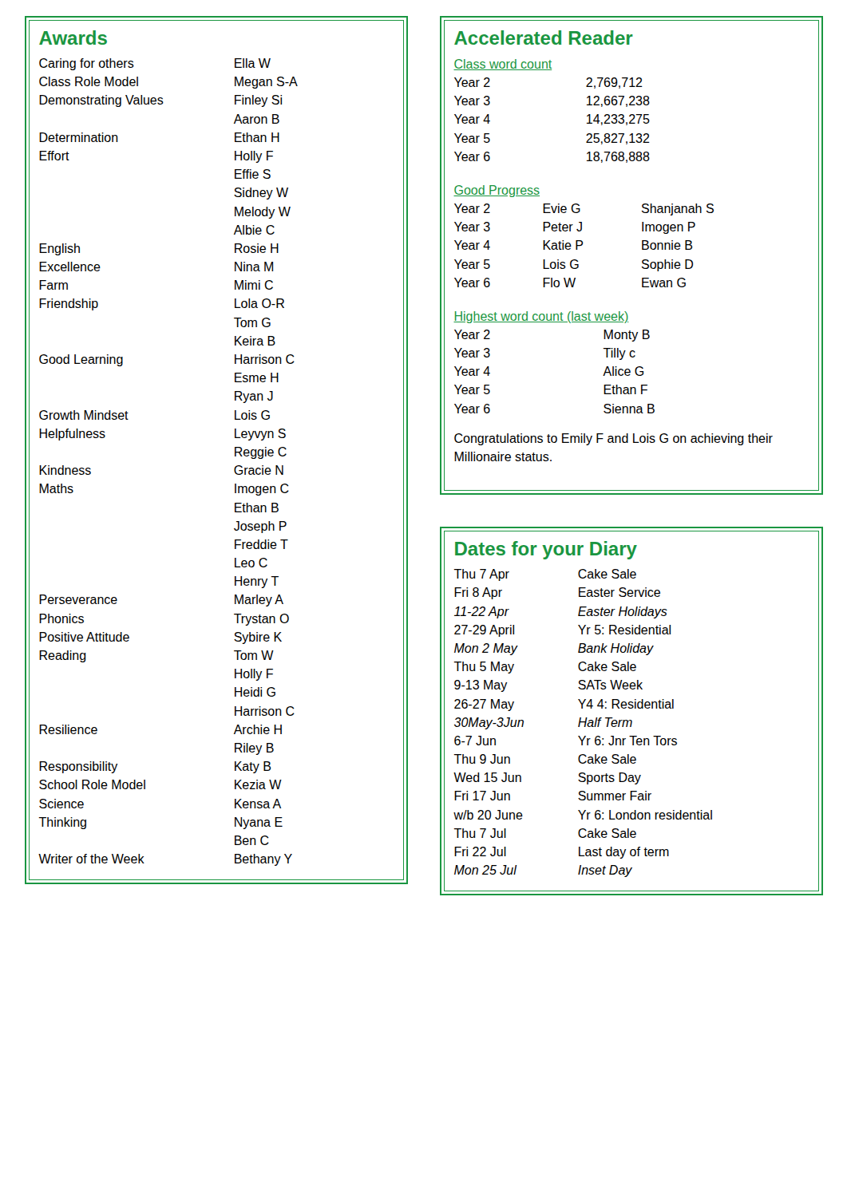Awards
| Caring for others | Ella W |
| Class Role Model | Megan S-A |
| Demonstrating Values | Finley Si |
| | Aaron B |
| Determination | Ethan H |
| Effort | Holly F |
| | Effie S |
| | Sidney W |
| | Melody W |
| | Albie C |
| English | Rosie H |
| Excellence | Nina M |
| Farm | Mimi C |
| Friendship | Lola O-R |
| | Tom G |
| | Keira B |
| Good Learning | Harrison C |
| | Esme H |
| | Ryan J |
| Growth Mindset | Lois G |
| Helpfulness | Leyvyn S |
| | Reggie C |
| Kindness | Gracie N |
| Maths | Imogen C |
| | Ethan B |
| | Joseph P |
| | Freddie T |
| | Leo C |
| | Henry T |
| Perseverance | Marley A |
| Phonics | Trystan O |
| Positive Attitude | Sybire K |
| Reading | Tom W |
| | Holly F |
| | Heidi G |
| | Harrison C |
| Resilience | Archie H |
| | Riley B |
| Responsibility | Katy B |
| School Role Model | Kezia W |
| Science | Kensa A |
| Thinking | Nyana E |
| | Ben C |
| Writer of the Week | Bethany Y |
Accelerated Reader
Class word count
| Year 2 | 2,769,712 |
| Year 3 | 12,667,238 |
| Year 4 | 14,233,275 |
| Year 5 | 25,827,132 |
| Year 6 | 18,768,888 |
Good Progress
| Year 2 | Evie G | Shanjanah S |
| Year 3 | Peter J | Imogen P |
| Year 4 | Katie P | Bonnie B |
| Year 5 | Lois G | Sophie D |
| Year 6 | Flo W | Ewan G |
Highest word count (last week)
| Year 2 | Monty B |
| Year 3 | Tilly c |
| Year 4 | Alice G |
| Year 5 | Ethan F |
| Year 6 | Sienna B |
Congratulations to Emily F and Lois G on achieving their Millionaire status.
Dates for your Diary
| Thu 7 Apr | Cake Sale |
| Fri 8 Apr | Easter Service |
| 11-22 Apr | Easter Holidays |
| 27-29 April | Yr 5: Residential |
| Mon 2 May | Bank Holiday |
| Thu 5 May | Cake Sale |
| 9-13 May | SATs Week |
| 26-27 May | Y4 4: Residential |
| 30May-3Jun | Half Term |
| 6-7 Jun | Yr 6: Jnr Ten Tors |
| Thu 9 Jun | Cake Sale |
| Wed 15 Jun | Sports Day |
| Fri 17 Jun | Summer Fair |
| w/b 20 June | Yr 6: London residential |
| Thu 7 Jul | Cake Sale |
| Fri 22 Jul | Last day of term |
| Mon 25 Jul | Inset Day |